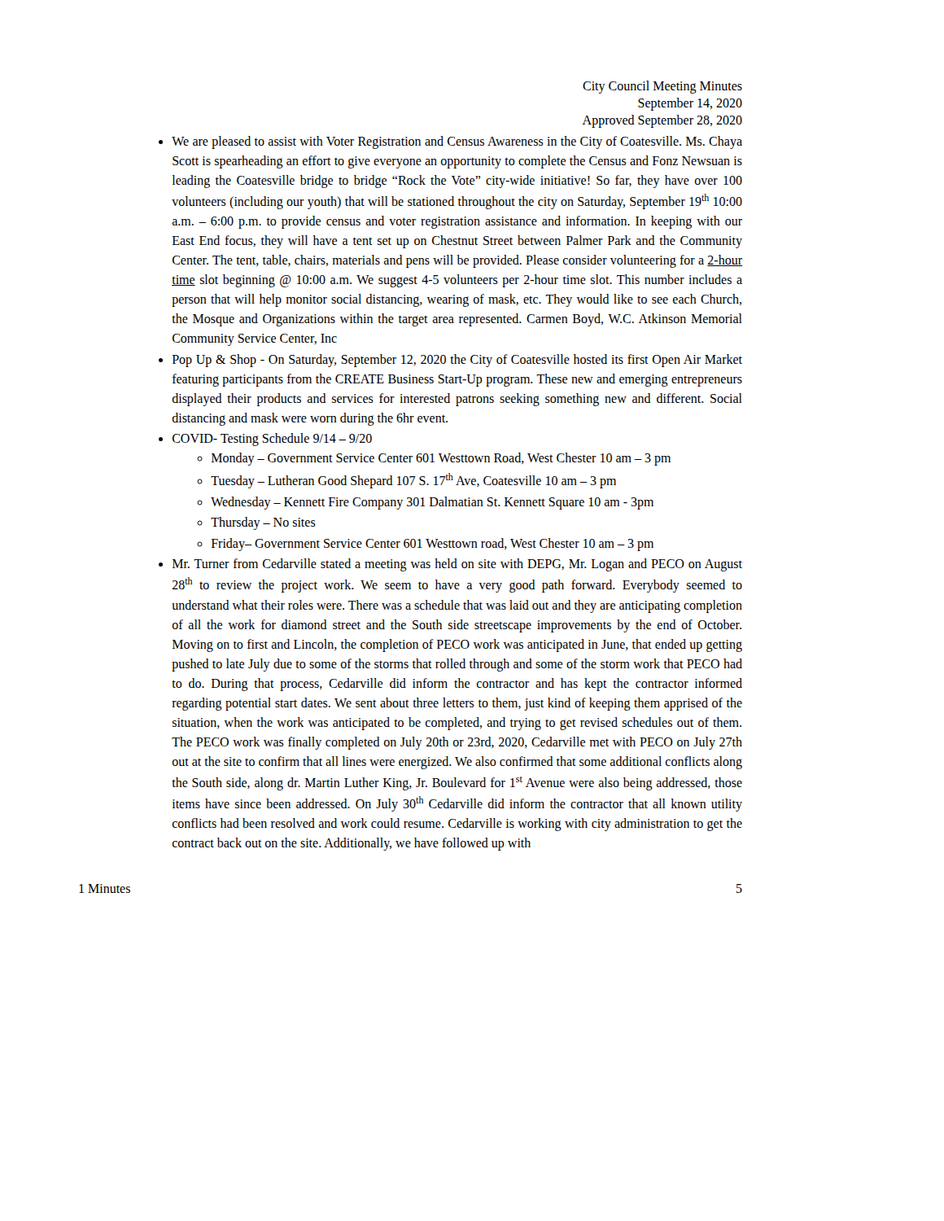City Council Meeting Minutes
September 14, 2020
Approved September 28, 2020
We are pleased to assist with Voter Registration and Census Awareness in the City of Coatesville. Ms. Chaya Scott is spearheading an effort to give everyone an opportunity to complete the Census and Fonz Newsuan is leading the Coatesville bridge to bridge “Rock the Vote” city-wide initiative! So far, they have over 100 volunteers (including our youth) that will be stationed throughout the city on Saturday, September 19th 10:00 a.m. – 6:00 p.m. to provide census and voter registration assistance and information. In keeping with our East End focus, they will have a tent set up on Chestnut Street between Palmer Park and the Community Center. The tent, table, chairs, materials and pens will be provided. Please consider volunteering for a 2-hour time slot beginning @ 10:00 a.m. We suggest 4-5 volunteers per 2-hour time slot. This number includes a person that will help monitor social distancing, wearing of mask, etc. They would like to see each Church, the Mosque and Organizations within the target area represented. Carmen Boyd, W.C. Atkinson Memorial Community Service Center, Inc
Pop Up & Shop - On Saturday, September 12, 2020 the City of Coatesville hosted its first Open Air Market featuring participants from the CREATE Business Start-Up program. These new and emerging entrepreneurs displayed their products and services for interested patrons seeking something new and different. Social distancing and mask were worn during the 6hr event.
COVID- Testing Schedule 9/14 – 9/20
Monday – Government Service Center 601 Westtown Road, West Chester 10 am – 3 pm
Tuesday – Lutheran Good Shepard 107 S. 17th Ave, Coatesville 10 am – 3 pm
Wednesday – Kennett Fire Company 301 Dalmatian St. Kennett Square 10 am - 3pm
Thursday – No sites
Friday– Government Service Center 601 Westtown road, West Chester 10 am – 3 pm
Mr. Turner from Cedarville stated a meeting was held on site with DEPG, Mr. Logan and PECO on August 28th to review the project work. We seem to have a very good path forward. Everybody seemed to understand what their roles were. There was a schedule that was laid out and they are anticipating completion of all the work for diamond street and the South side streetscape improvements by the end of October. Moving on to first and Lincoln, the completion of PECO work was anticipated in June, that ended up getting pushed to late July due to some of the storms that rolled through and some of the storm work that PECO had to do. During that process, Cedarville did inform the contractor and has kept the contractor informed regarding potential start dates. We sent about three letters to them, just kind of keeping them apprised of the situation, when the work was anticipated to be completed, and trying to get revised schedules out of them. The PECO work was finally completed on July 20th or 23rd, 2020, Cedarville met with PECO on July 27th out at the site to confirm that all lines were energized. We also confirmed that some additional conflicts along the South side, along dr. Martin Luther King, Jr. Boulevard for 1st Avenue were also being addressed, those items have since been addressed. On July 30th Cedarville did inform the contractor that all known utility conflicts had been resolved and work could resume. Cedarville is working with city administration to get the contract back out on the site. Additionally, we have followed up with
1 Minutes 5